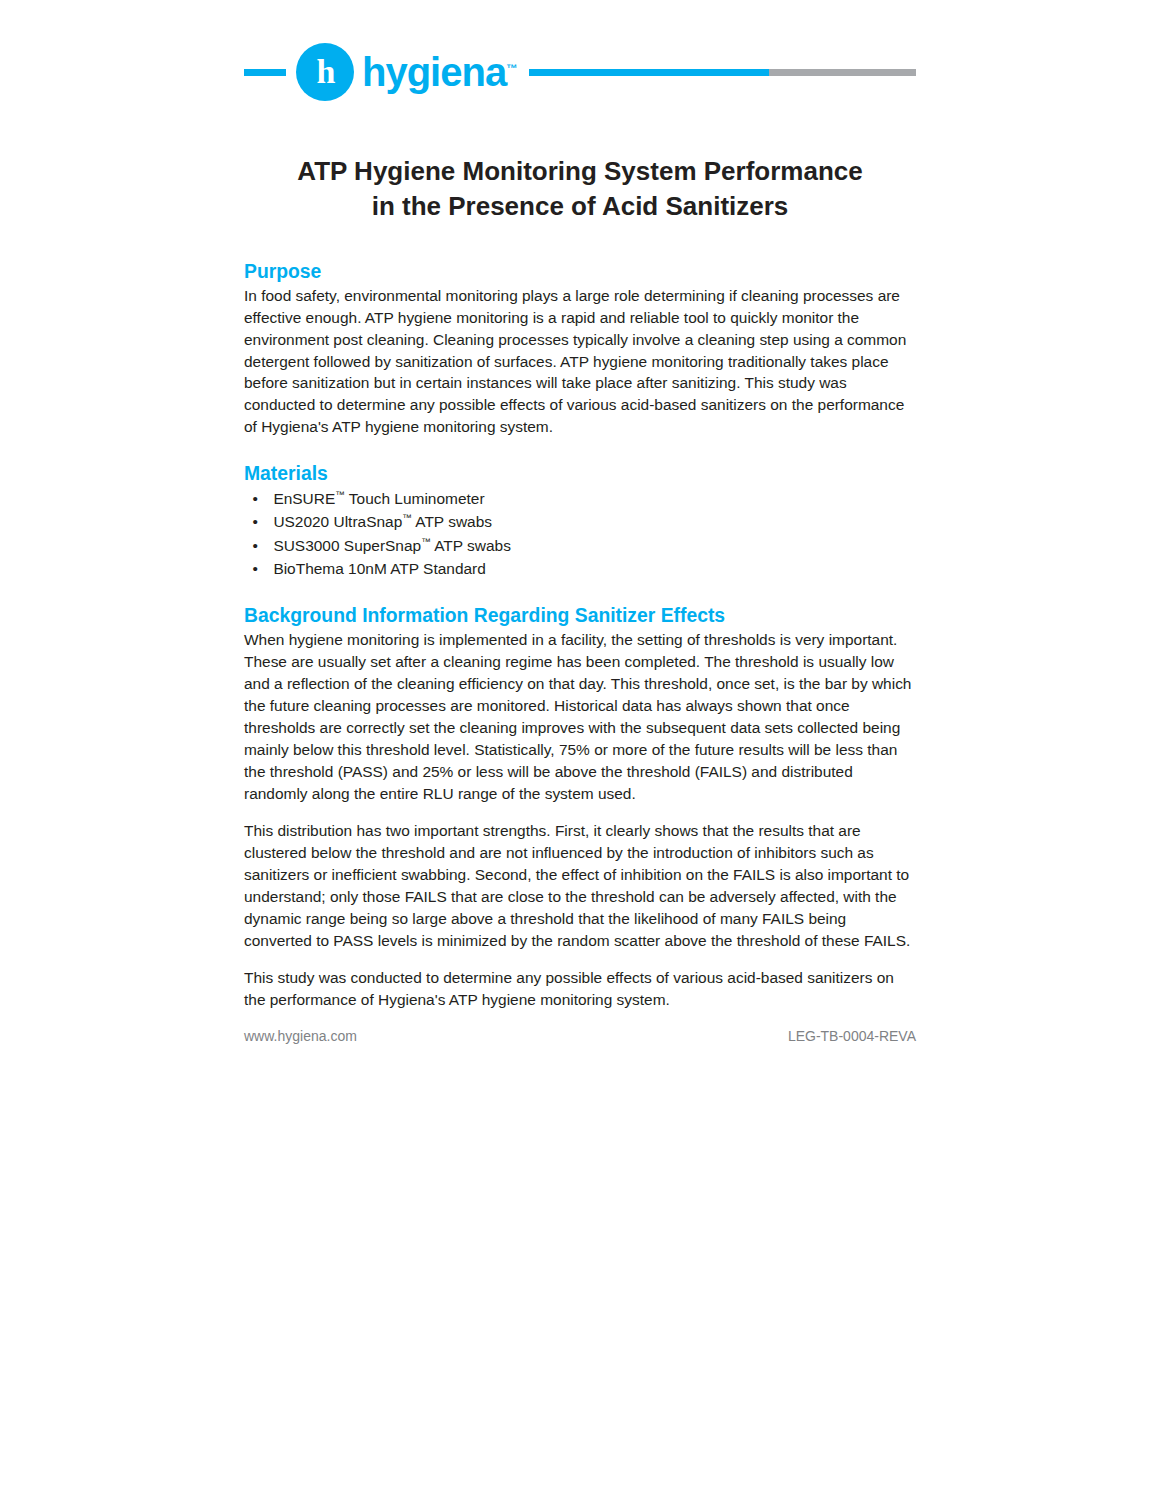h
hygiena™
ATP Hygiene Monitoring System Performance
in the Presence of Acid Sanitizers
Purpose
In food safety, environmental monitoring plays a large role determining if cleaning processes are effective enough. ATP hygiene monitoring is a rapid and reliable tool to quickly monitor the environment post cleaning. Cleaning processes typically involve a cleaning step using a common detergent followed by sanitization of surfaces. ATP hygiene monitoring traditionally takes place before sanitization but in certain instances will take place after sanitizing. This study was conducted to determine any possible effects of various acid-based sanitizers on the performance of Hygiena's ATP hygiene monitoring system.
Materials
EnSURE™ Touch Luminometer
US2020 UltraSnap™ ATP swabs
SUS3000 SuperSnap™ ATP swabs
BioThema 10nM ATP Standard
Background Information Regarding Sanitizer Effects
When hygiene monitoring is implemented in a facility, the setting of thresholds is very important. These are usually set after a cleaning regime has been completed. The threshold is usually low and a reflection of the cleaning efficiency on that day. This threshold, once set, is the bar by which the future cleaning processes are monitored. Historical data has always shown that once thresholds are correctly set the cleaning improves with the subsequent data sets collected being mainly below this threshold level. Statistically, 75% or more of the future results will be less than the threshold (PASS) and 25% or less will be above the threshold (FAILS) and distributed randomly along the entire RLU range of the system used.
This distribution has two important strengths. First, it clearly shows that the results that are clustered below the threshold and are not influenced by the introduction of inhibitors such as sanitizers or inefficient swabbing. Second, the effect of inhibition on the FAILS is also important to understand; only those FAILS that are close to the threshold can be adversely affected, with the dynamic range being so large above a threshold that the likelihood of many FAILS being converted to PASS levels is minimized by the random scatter above the threshold of these FAILS.
This study was conducted to determine any possible effects of various acid-based sanitizers on the performance of Hygiena's ATP hygiene monitoring system.
www.hygiena.com LEG-TB-0004-REVA